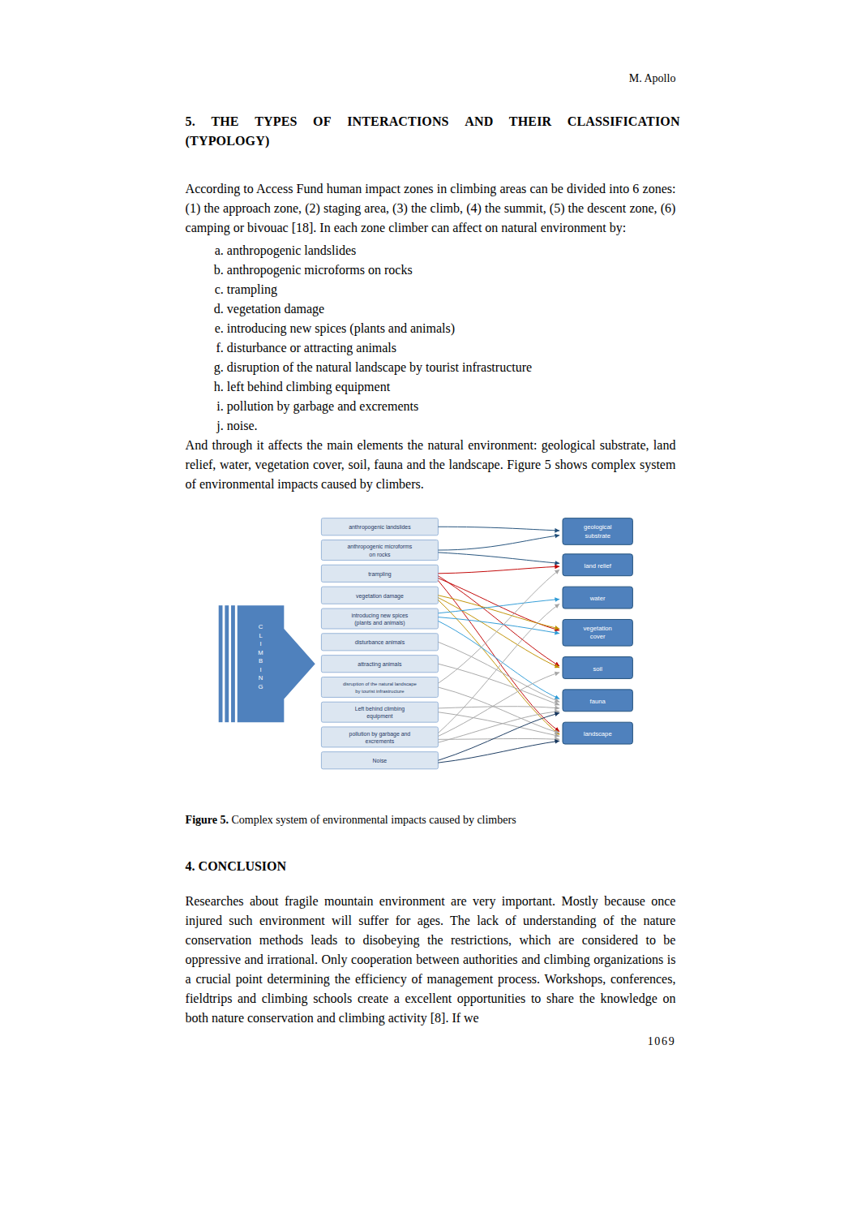M. Apollo
5. The types of interactions and their classification (typology)
According to Access Fund human impact zones in climbing areas can be divided into 6 zones: (1) the approach zone, (2) staging area, (3) the climb, (4) the summit, (5) the descent zone, (6) camping or bivouac [18]. In each zone climber can affect on natural environment by:
anthropogenic landslides
anthropogenic microforms on rocks
trampling
vegetation damage
introducing new spices (plants and animals)
disturbance or attracting animals
disruption of the natural landscape by tourist infrastructure
left behind climbing equipment
pollution by garbage and excrements
noise.
And through it affects the main elements the natural environment: geological substrate, land relief, water, vegetation cover, soil, fauna and the landscape. Figure 5 shows complex system of environmental impacts caused by climbers.
C L I M B I N G anthropogenic landslides anthropogenic microforms on rocks trampling vegetation damage introducing new spices (plants and animals) disturbance animals attracting animals disruption of the natural landscape by tourist infrastructure Left behind climbing equipment pollution by garbage and excrements Noise geological substrate land relief water vegetation cover soil fauna landscape
Figure 5. Complex system of environmental impacts caused by climbers
4. CONCLUSION
Researches about fragile mountain environment are very important. Mostly because once injured such environment will suffer for ages. The lack of understanding of the nature conservation methods leads to disobeying the restrictions, which are considered to be oppressive and irrational. Only cooperation between authorities and climbing organizations is a crucial point determining the efficiency of management process. Workshops, conferences, fieldtrips and climbing schools create a excellent opportunities to share the knowledge on both nature conservation and climbing activity [8]. If we
1069